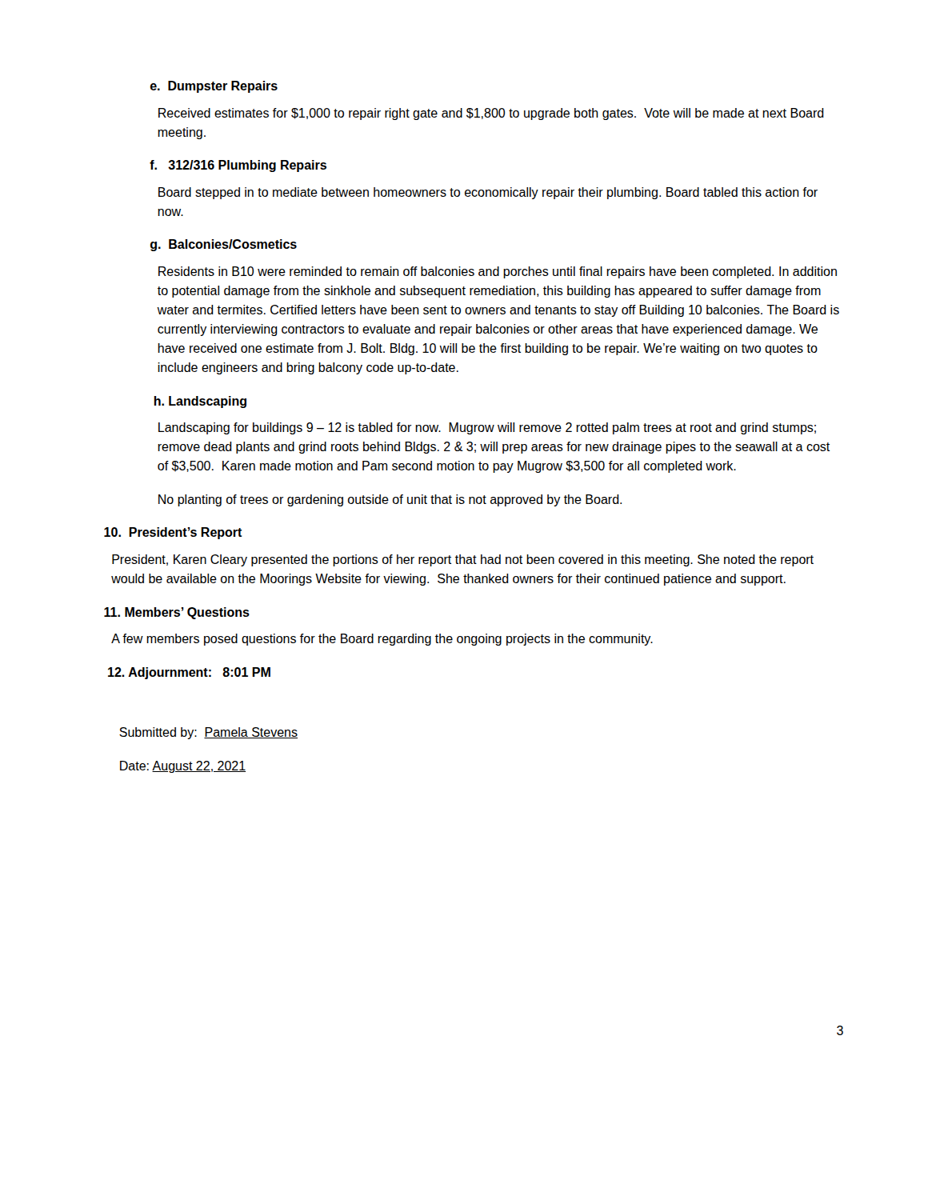e. Dumpster Repairs
Received estimates for $1,000 to repair right gate and $1,800 to upgrade both gates. Vote will be made at next Board meeting.
f. 312/316 Plumbing Repairs
Board stepped in to mediate between homeowners to economically repair their plumbing. Board tabled this action for now.
g. Balconies/Cosmetics
Residents in B10 were reminded to remain off balconies and porches until final repairs have been completed. In addition to potential damage from the sinkhole and subsequent remediation, this building has appeared to suffer damage from water and termites. Certified letters have been sent to owners and tenants to stay off Building 10 balconies. The Board is currently interviewing contractors to evaluate and repair balconies or other areas that have experienced damage. We have received one estimate from J. Bolt. Bldg. 10 will be the first building to be repair. We’re waiting on two quotes to include engineers and bring balcony code up-to-date.
h. Landscaping
Landscaping for buildings 9 – 12 is tabled for now. Mugrow will remove 2 rotted palm trees at root and grind stumps; remove dead plants and grind roots behind Bldgs. 2 & 3; will prep areas for new drainage pipes to the seawall at a cost of $3,500. Karen made motion and Pam second motion to pay Mugrow $3,500 for all completed work.
No planting of trees or gardening outside of unit that is not approved by the Board.
10. President’s Report
President, Karen Cleary presented the portions of her report that had not been covered in this meeting. She noted the report would be available on the Moorings Website for viewing. She thanked owners for their continued patience and support.
11. Members’ Questions
A few members posed questions for the Board regarding the ongoing projects in the community.
12. Adjournment: 8:01 PM
Submitted by: Pamela Stevens
Date: August 22, 2021
3